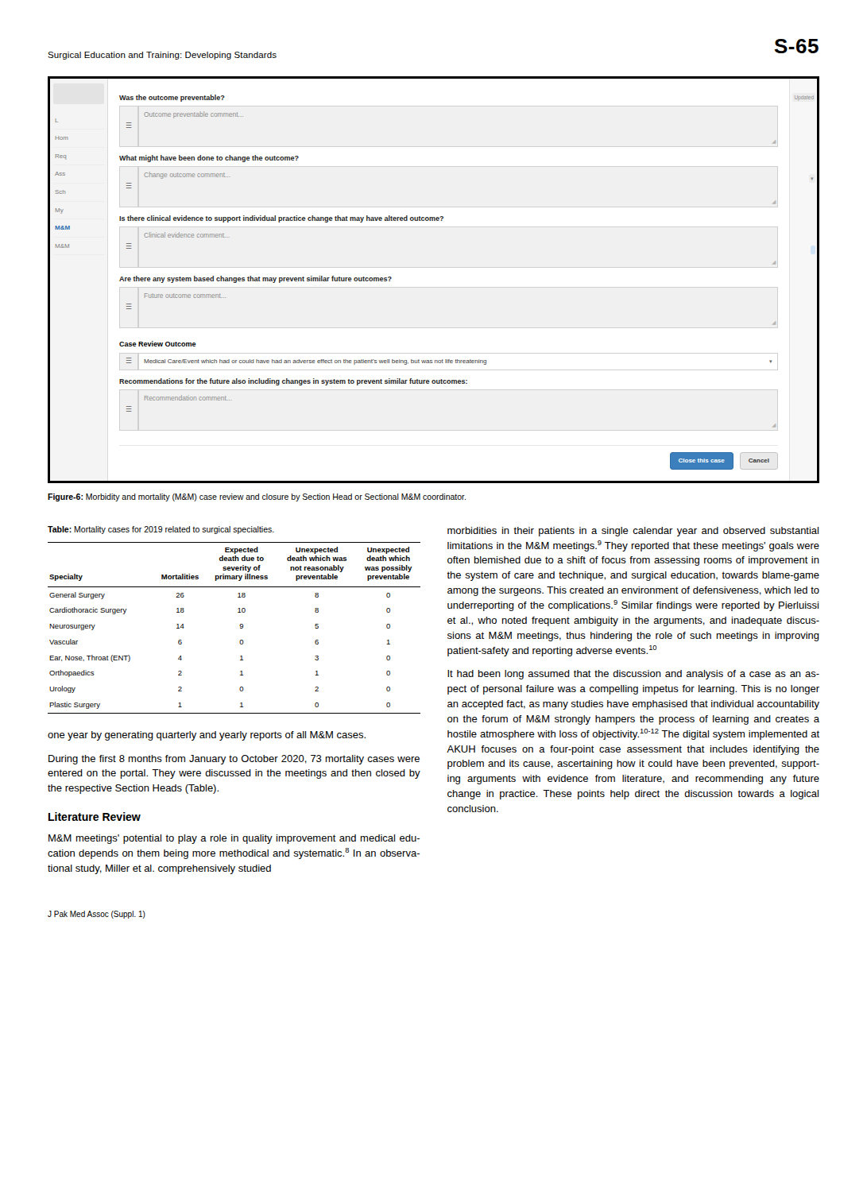Surgical Education and Training: Developing Standards
S-65
L
Hom
Req
Ass
Sch
My
M&M
M&M
Was the outcome preventable?
☰
Outcome preventable comment...◢
What might have been done to change the outcome?
☰
Change outcome comment...◢
Is there clinical evidence to support individual practice change that may have altered outcome?
☰
Clinical evidence comment...◢
Are there any system based changes that may prevent similar future outcomes?
☰
Future outcome comment...◢
Case Review Outcome
☰
Medical Care/Event which had or could have had an adverse effect on the patient's well being, but was not life threatening ▾
Recommendations for the future also including changes in system to prevent similar future outcomes:
☰
Recommendation comment...◢
Close this case
Cancel
Updated
▾
Figure-6: Morbidity and mortality (M&M) case review and closure by Section Head or Sectional M&M coordinator.
Table: Mortality cases for 2019 related to surgical specialties.
| Specialty | Mortalities | Expected death due to severity of primary illness | Unexpected death which was not reasonably preventable | Unexpected death which was possibly preventable |
| --- | --- | --- | --- | --- |
| General Surgery | 26 | 18 | 8 | 0 |
| Cardiothoracic Surgery | 18 | 10 | 8 | 0 |
| Neurosurgery | 14 | 9 | 5 | 0 |
| Vascular | 6 | 0 | 6 | 1 |
| Ear, Nose, Throat (ENT) | 4 | 1 | 3 | 0 |
| Orthopaedics | 2 | 1 | 1 | 0 |
| Urology | 2 | 0 | 2 | 0 |
| Plastic Surgery | 1 | 1 | 0 | 0 |
one year by generating quarterly and yearly reports of all M&M cases.
During the first 8 months from January to October 2020, 73 mortality cases were entered on the portal. They were discussed in the meetings and then closed by the respective Section Heads (Table).
Literature Review
M&M meetings' potential to play a role in quality improvement and medical education depends on them being more methodical and systematic.8 In an observational study, Miller et al. comprehensively studied
morbidities in their patients in a single calendar year and observed substantial limitations in the M&M meetings.9 They reported that these meetings' goals were often blemished due to a shift of focus from assessing rooms of improvement in the system of care and technique, and surgical education, towards blame-game among the surgeons. This created an environment of defensiveness, which led to underreporting of the complications.9 Similar findings were reported by Pierluissi et al., who noted frequent ambiguity in the arguments, and inadequate discussions at M&M meetings, thus hindering the role of such meetings in improving patient-safety and reporting adverse events.10
It had been long assumed that the discussion and analysis of a case as an aspect of personal failure was a compelling impetus for learning. This is no longer an accepted fact, as many studies have emphasised that individual accountability on the forum of M&M strongly hampers the process of learning and creates a hostile atmosphere with loss of objectivity.10-12 The digital system implemented at AKUH focuses on a four-point case assessment that includes identifying the problem and its cause, ascertaining how it could have been prevented, supporting arguments with evidence from literature, and recommending any future change in practice. These points help direct the discussion towards a logical conclusion.
J Pak Med Assoc (Suppl. 1)